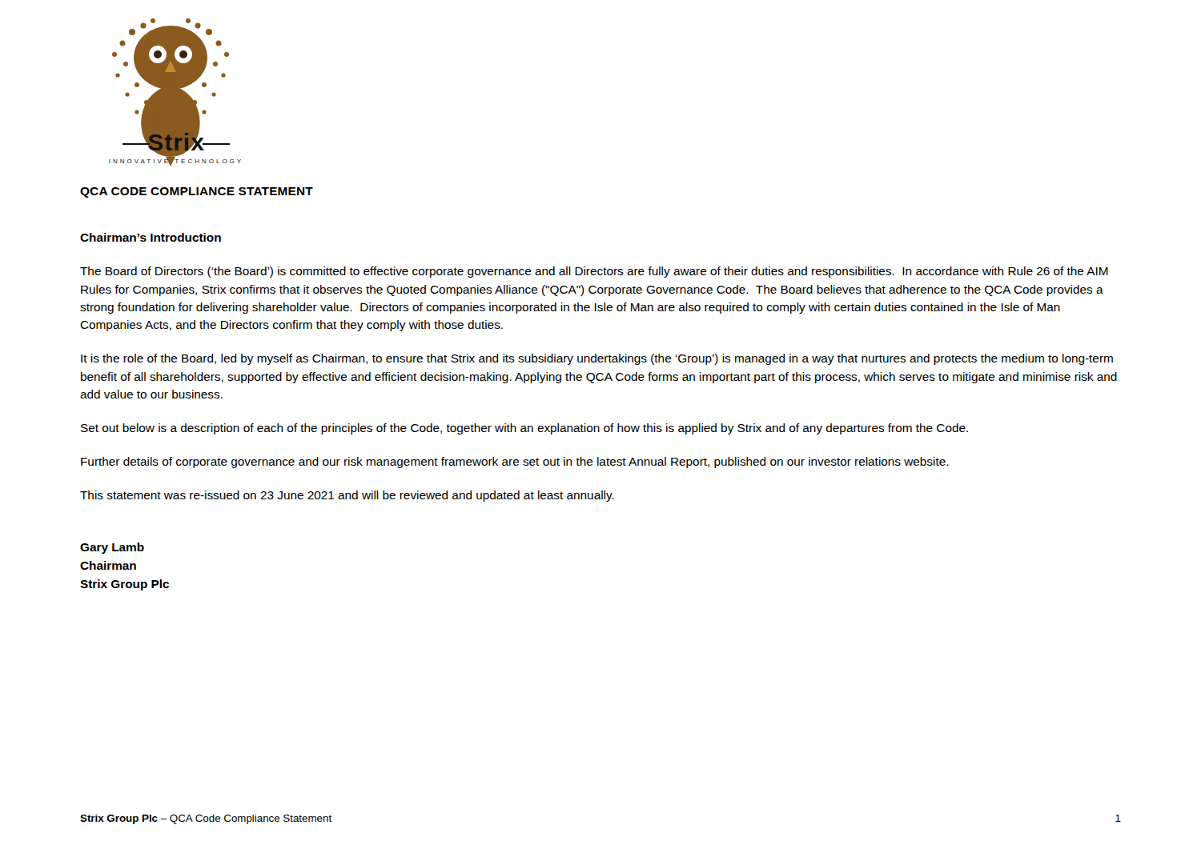Strix INNOVATIVE TECHNOLOGY
QCA CODE COMPLIANCE STATEMENT
Chairman’s Introduction
The Board of Directors (‘the Board’) is committed to effective corporate governance and all Directors are fully aware of their duties and responsibilities. In accordance with Rule 26 of the AIM Rules for Companies, Strix confirms that it observes the Quoted Companies Alliance ("QCA") Corporate Governance Code. The Board believes that adherence to the QCA Code provides a strong foundation for delivering shareholder value. Directors of companies incorporated in the Isle of Man are also required to comply with certain duties contained in the Isle of Man Companies Acts, and the Directors confirm that they comply with those duties.
It is the role of the Board, led by myself as Chairman, to ensure that Strix and its subsidiary undertakings (the ‘Group’) is managed in a way that nurtures and protects the medium to long-term benefit of all shareholders, supported by effective and efficient decision-making. Applying the QCA Code forms an important part of this process, which serves to mitigate and minimise risk and add value to our business.
Set out below is a description of each of the principles of the Code, together with an explanation of how this is applied by Strix and of any departures from the Code.
Further details of corporate governance and our risk management framework are set out in the latest Annual Report, published on our investor relations website.
This statement was re-issued on 23 June 2021 and will be reviewed and updated at least annually.
Gary Lamb
Chairman
Strix Group Plc
Strix Group Plc – QCA Code Compliance Statement
1